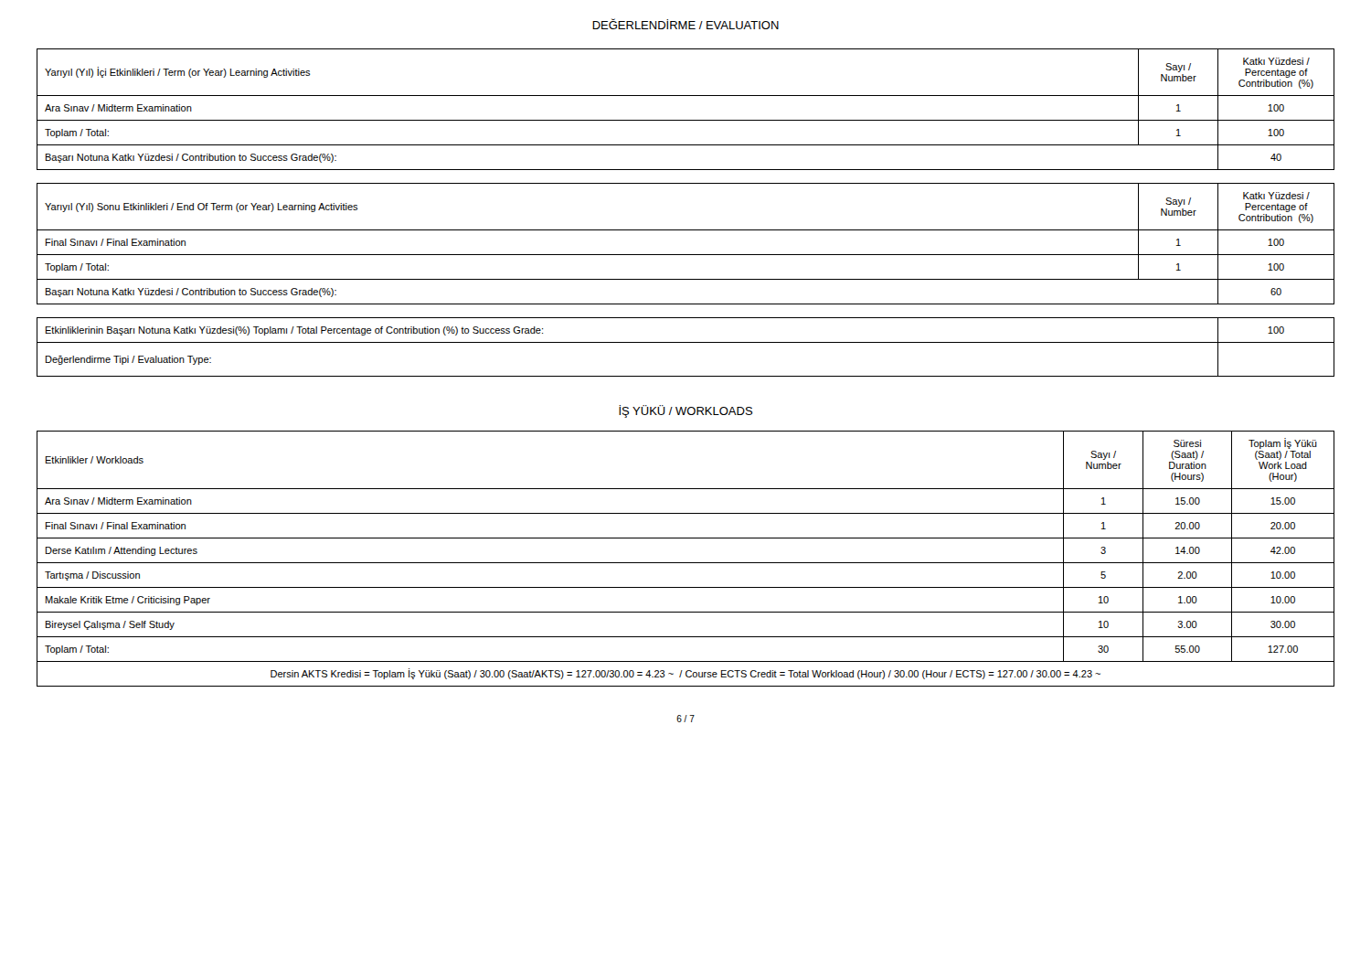DEĞERLENDİRME / EVALUATION
| Yarıyıl (Yıl) İçi Etkinlikleri / Term (or Year) Learning Activities | Sayı / Number | Katkı Yüzdesi / Percentage of Contribution (%) |
| --- | --- | --- |
| Ara Sınav / Midterm Examination | 1 | 100 |
| Toplam / Total: | 1 | 100 |
| Başarı Notuna Katkı Yüzdesi / Contribution to Success Grade(%): | 40 |
| Yarıyıl (Yıl) Sonu Etkinlikleri / End Of Term (or Year) Learning Activities | Sayı / Number | Katkı Yüzdesi / Percentage of Contribution (%) |
| --- | --- | --- |
| Final Sınavı / Final Examination | 1 | 100 |
| Toplam / Total: | 1 | 100 |
| Başarı Notuna Katkı Yüzdesi / Contribution to Success Grade(%): | 60 |
| Etkinliklerinin Başarı Notuna Katkı Yüzdesi(%) Toplamı / Total Percentage of Contribution (%) to Success Grade: | 100 |
| Değerlendirme Tipi / Evaluation Type: | |
İŞ YÜKÜ / WORKLOADS
| Etkinlikler / Workloads | Sayı / Number | Süresi (Saat) / Duration (Hours) | Toplam İş Yükü (Saat) / Total Work Load (Hour) |
| --- | --- | --- | --- |
| Ara Sınav / Midterm Examination | 1 | 15.00 | 15.00 |
| Final Sınavı / Final Examination | 1 | 20.00 | 20.00 |
| Derse Katılım / Attending Lectures | 3 | 14.00 | 42.00 |
| Tartışma / Discussion | 5 | 2.00 | 10.00 |
| Makale Kritik Etme / Criticising Paper | 10 | 1.00 | 10.00 |
| Bireysel Çalışma / Self Study | 10 | 3.00 | 30.00 |
| Toplam / Total: | 30 | 55.00 | 127.00 |
| Dersin AKTS Kredisi = Toplam İş Yükü (Saat) / 30.00 (Saat/AKTS) = 127.00/30.00 = 4.23 ~ / Course ECTS Credit = Total Workload (Hour) / 30.00 (Hour / ECTS) = 127.00 / 30.00 = 4.23 ~ |
6 / 7